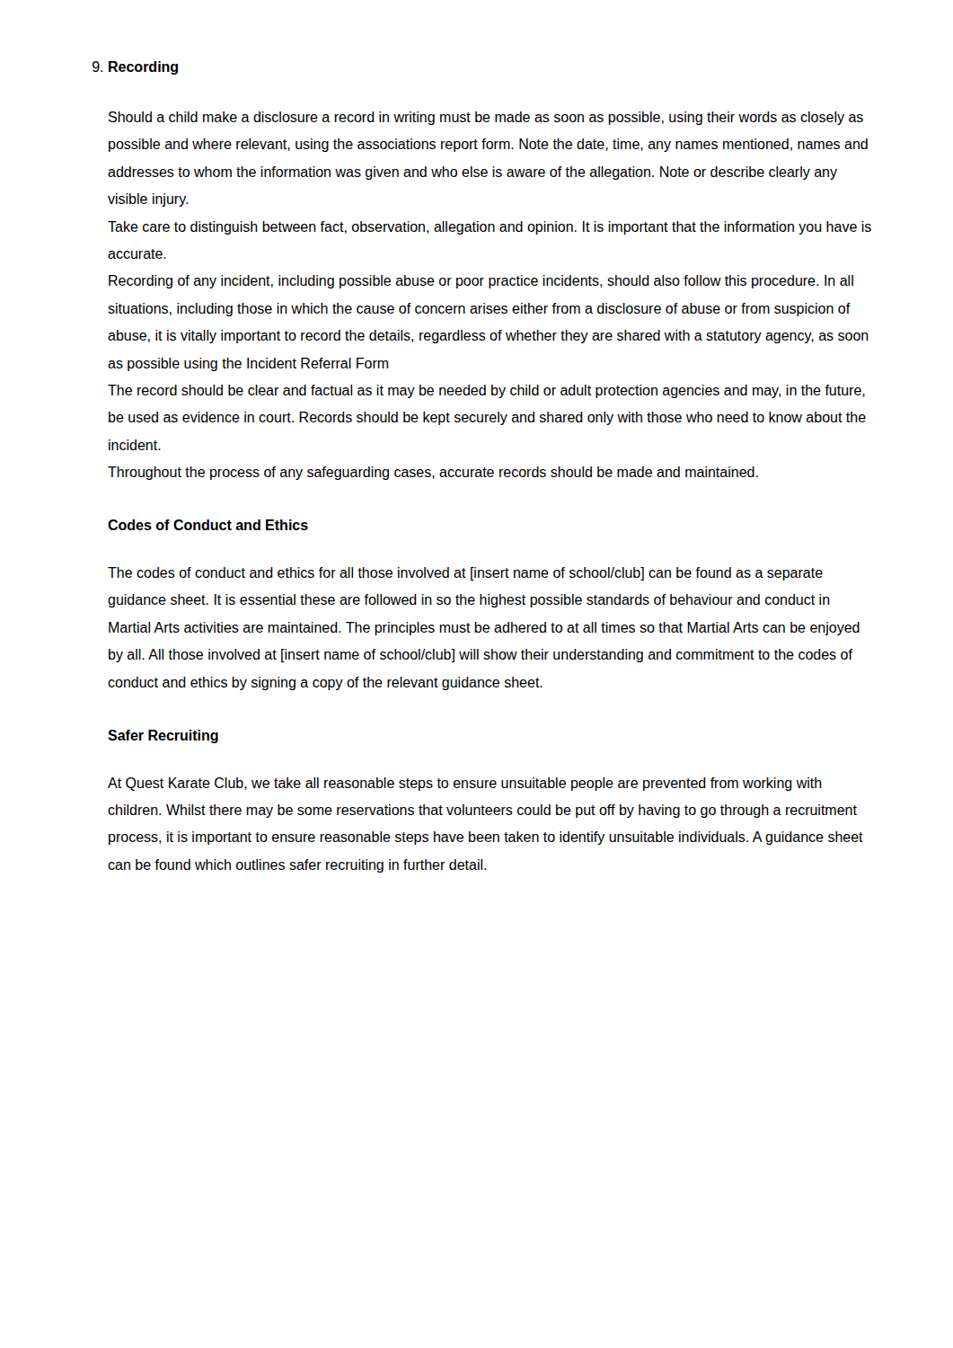Recording
Should a child make a disclosure a record in writing must be made as soon as possible, using their words as closely as possible and where relevant, using the associations report form. Note the date, time, any names mentioned, names and addresses to whom the information was given and who else is aware of the allegation. Note or describe clearly any visible injury.
Take care to distinguish between fact, observation, allegation and opinion. It is important that the information you have is accurate.
Recording of any incident, including possible abuse or poor practice incidents, should also follow this procedure. In all situations, including those in which the cause of concern arises either from a disclosure of abuse or from suspicion of abuse, it is vitally important to record the details, regardless of whether they are shared with a statutory agency, as soon as possible using the Incident Referral Form
The record should be clear and factual as it may be needed by child or adult protection agencies and may, in the future, be used as evidence in court. Records should be kept securely and shared only with those who need to know about the incident.
Throughout the process of any safeguarding cases, accurate records should be made and maintained.
Codes of Conduct and Ethics
The codes of conduct and ethics for all those involved at [insert name of school/club] can be found as a separate guidance sheet. It is essential these are followed in so the highest possible standards of behaviour and conduct in Martial Arts activities are maintained. The principles must be adhered to at all times so that Martial Arts can be enjoyed by all. All those involved at [insert name of school/club] will show their understanding and commitment to the codes of conduct and ethics by signing a copy of the relevant guidance sheet.
Safer Recruiting
At Quest Karate Club, we take all reasonable steps to ensure unsuitable people are prevented from working with children. Whilst there may be some reservations that volunteers could be put off by having to go through a recruitment process, it is important to ensure reasonable steps have been taken to identify unsuitable individuals. A guidance sheet can be found which outlines safer recruiting in further detail.